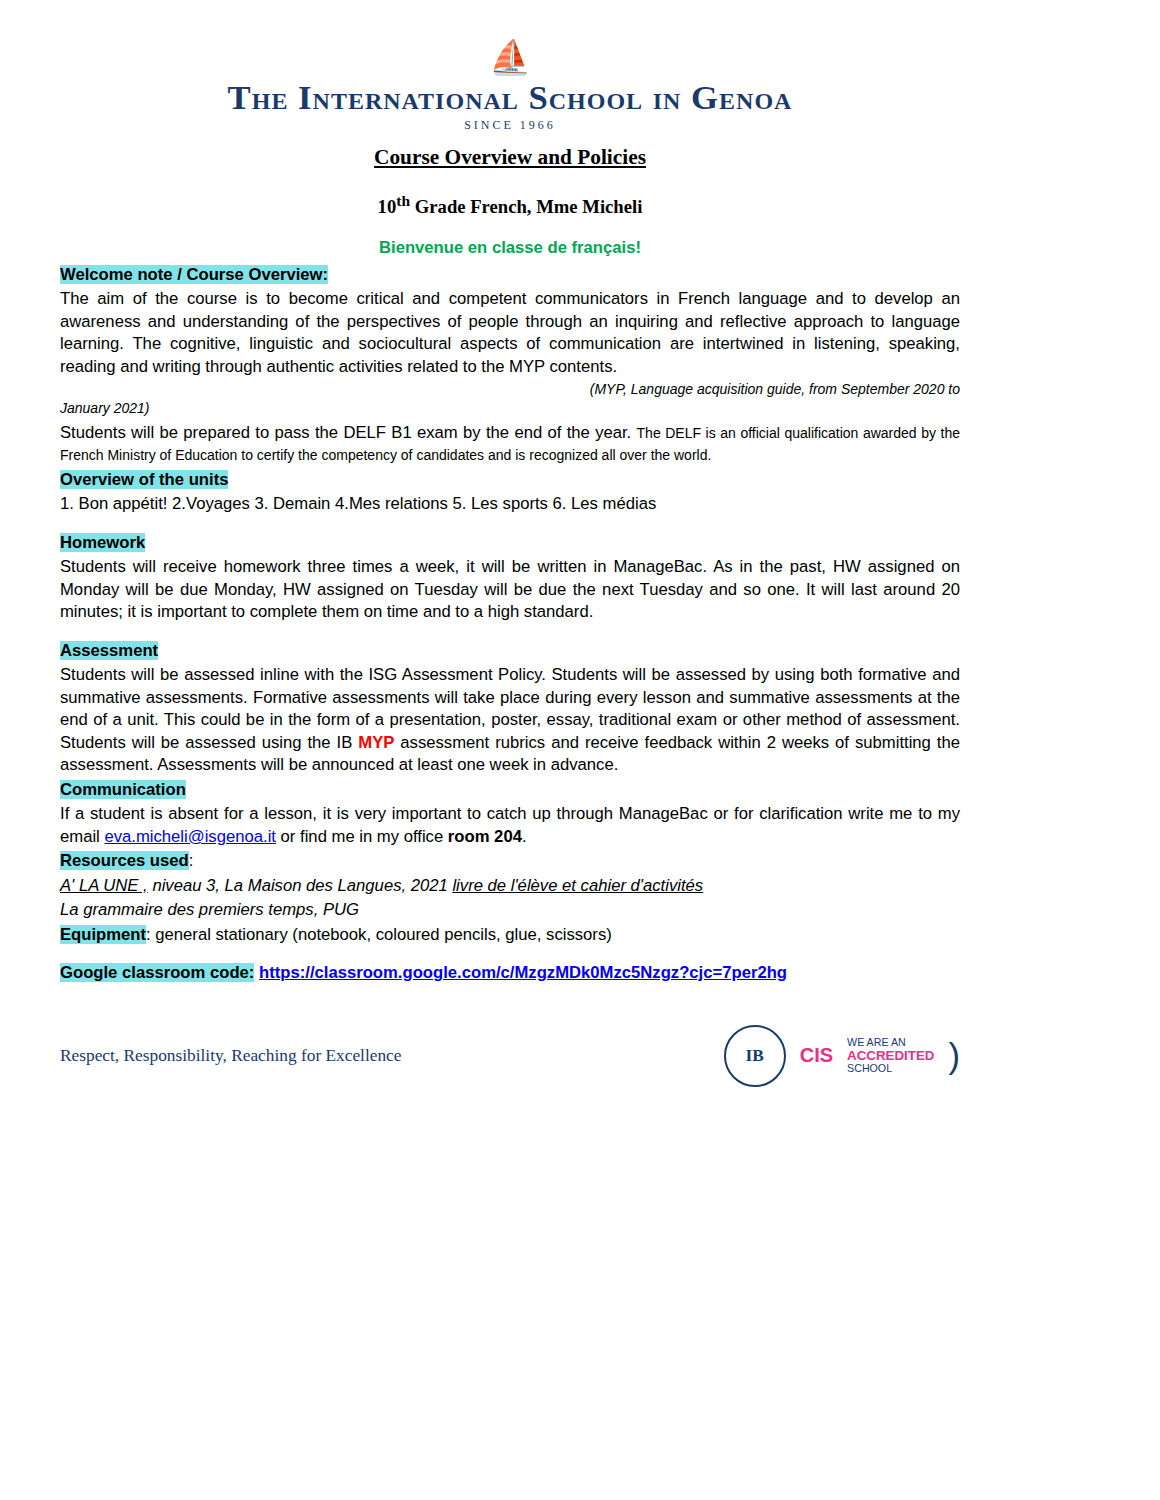⛵
The International School in Genoa
SINCE 1966
Course Overview and Policies
10th Grade French, Mme Micheli
Bienvenue en classe de français!
Welcome note / Course Overview:
The aim of the course is to become critical and competent communicators in French language and to develop an awareness and understanding of the perspectives of people through an inquiring and reflective approach to language learning. The cognitive, linguistic and sociocultural aspects of communication are intertwined in listening, speaking, reading and writing through authentic activities related to the MYP contents.
(MYP, Language acquisition guide, from September 2020 to
January 2021)
Students will be prepared to pass the DELF B1 exam by the end of the year. The DELF is an official qualification awarded by the French Ministry of Education to certify the competency of candidates and is recognized all over the world.
Overview of the units
1. Bon appétit! 2.Voyages 3. Demain 4.Mes relations 5. Les sports 6. Les médias
Homework
Students will receive homework three times a week, it will be written in ManageBac. As in the past, HW assigned on Monday will be due Monday, HW assigned on Tuesday will be due the next Tuesday and so one. It will last around 20 minutes; it is important to complete them on time and to a high standard.
Assessment
Students will be assessed inline with the ISG Assessment Policy. Students will be assessed by using both formative and summative assessments. Formative assessments will take place during every lesson and summative assessments at the end of a unit. This could be in the form of a presentation, poster, essay, traditional exam or other method of assessment. Students will be assessed using the IB MYP assessment rubrics and receive feedback within 2 weeks of submitting the assessment. Assessments will be announced at least one week in advance.
Communication
If a student is absent for a lesson, it is very important to catch up through ManageBac or for clarification write me to my email eva.micheli@isgenoa.it or find me in my office room 204.
Resources used:
A' LA UNE , niveau 3, La Maison des Langues, 2021 livre de l'élève et cahier d'activités
La grammaire des premiers temps, PUG
Equipment: general stationary (notebook, coloured pencils, glue, scissors)
Google classroom code: https://classroom.google.com/c/MzgzMDk0Mzc5Nzgz?cjc=7per2hg
Respect, Responsibility, Reaching for Excellence
IB
CIS
WE ARE ANACCREDITEDSCHOOL
)